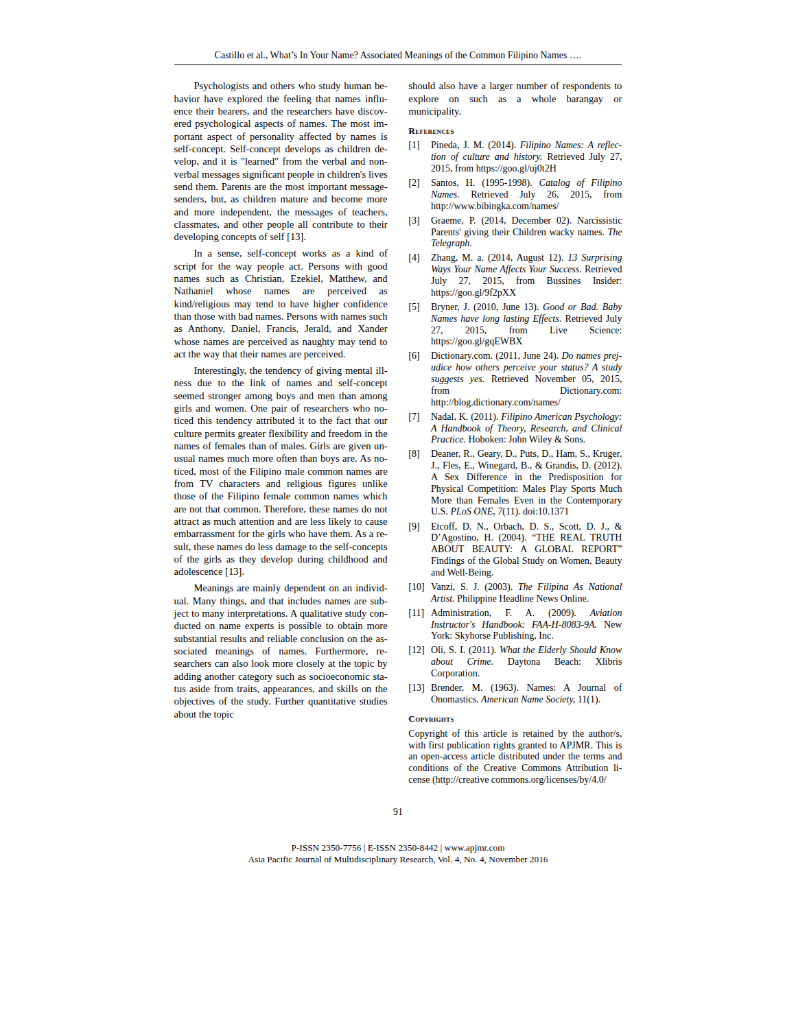Castillo et al., What’s In Your Name? Associated Meanings of the Common Filipino Names ….
Psychologists and others who study human behavior have explored the feeling that names influence their bearers, and the researchers have discovered psychological aspects of names. The most important aspect of personality affected by names is self-concept. Self-concept develops as children develop, and it is "learned" from the verbal and non-verbal messages significant people in children's lives send them. Parents are the most important message-senders, but, as children mature and become more and more independent, the messages of teachers, classmates, and other people all contribute to their developing concepts of self [13].
In a sense, self-concept works as a kind of script for the way people act. Persons with good names such as Christian, Ezekiel, Matthew, and Nathaniel whose names are perceived as kind/religious may tend to have higher confidence than those with bad names. Persons with names such as Anthony, Daniel, Francis, Jerald, and Xander whose names are perceived as naughty may tend to act the way that their names are perceived.
Interestingly, the tendency of giving mental illness due to the link of names and self-concept seemed stronger among boys and men than among girls and women. One pair of researchers who noticed this tendency attributed it to the fact that our culture permits greater flexibility and freedom in the names of females than of males. Girls are given unusual names much more often than boys are. As noticed, most of the Filipino male common names are from TV characters and religious figures unlike those of the Filipino female common names which are not that common. Therefore, these names do not attract as much attention and are less likely to cause embarrassment for the girls who have them. As a result, these names do less damage to the self-concepts of the girls as they develop during childhood and adolescence [13].
Meanings are mainly dependent on an individual. Many things, and that includes names are subject to many interpretations. A qualitative study conducted on name experts is possible to obtain more substantial results and reliable conclusion on the associated meanings of names. Furthermore, researchers can also look more closely at the topic by adding another category such as socioeconomic status aside from traits, appearances, and skills on the objectives of the study. Further quantitative studies about the topic
should also have a larger number of respondents to explore on such as a whole barangay or municipality.
References
Pineda, J. M. (2014). Filipino Names: A reflection of culture and history. Retrieved July 27, 2015, from https://goo.gl/uj0t2H
Santos, H. (1995-1998). Catalog of Filipino Names. Retrieved July 26, 2015, from http://www.bibingka.com/names/
Graeme, P. (2014, December 02). Narcissistic Parents' giving their Children wacky names. The Telegraph.
Zhang, M. a. (2014, August 12). 13 Surprising Ways Your Name Affects Your Success. Retrieved July 27, 2015, from Bussines Insider: https://goo.gl/9f2pXX
Bryner, J. (2010, June 13). Good or Bad. Baby Names have long lasting Effects. Retrieved July 27, 2015, from Live Science: https://goo.gl/gqEWBX
Dictionary.com. (2011, June 24). Do names prejudice how others perceive your status? A study suggests yes. Retrieved November 05, 2015, from Dictionary.com: http://blog.dictionary.com/names/
Nadal, K. (2011). Filipino American Psychology: A Handbook of Theory, Research, and Clinical Practice. Hoboken: John Wiley & Sons.
Deaner, R., Geary, D., Puts, D., Ham, S., Kruger, J., Fles, E., Winegard, B., & Grandis, D. (2012). A Sex Difference in the Predisposition for Physical Competition: Males Play Sports Much More than Females Even in the Contemporary U.S. PLoS ONE, 7(11). doi:10.1371
Etcoff, D. N., Orbach, D. S., Scott, D. J., & D’Agostino, H. (2004). “THE REAL TRUTH ABOUT BEAUTY: A GLOBAL REPORT” Findings of the Global Study on Women, Beauty and Well-Being.
Vanzi, S. J. (2003). The Filipina As National Artist. Philippine Headline News Online.
Administration, F. A. (2009). Aviation Instructor's Handbook: FAA-H-8083-9A. New York: Skyhorse Publishing, Inc.
Oli, S. I. (2011). What the Elderly Should Know about Crime. Daytona Beach: Xlibris Corporation.
Brender, M. (1963). Names: A Journal of Onomastics. American Name Society, 11(1).
Copyrights
Copyright of this article is retained by the author/s, with first publication rights granted to APJMR. This is an open-access article distributed under the terms and conditions of the Creative Commons Attribution license (http://creative commons.org/licenses/by/4.0/
91
P-ISSN 2350-7756 | E-ISSN 2350-8442 | www.apjmr.com
Asia Pacific Journal of Multidisciplinary Research, Vol. 4, No. 4, November 2016